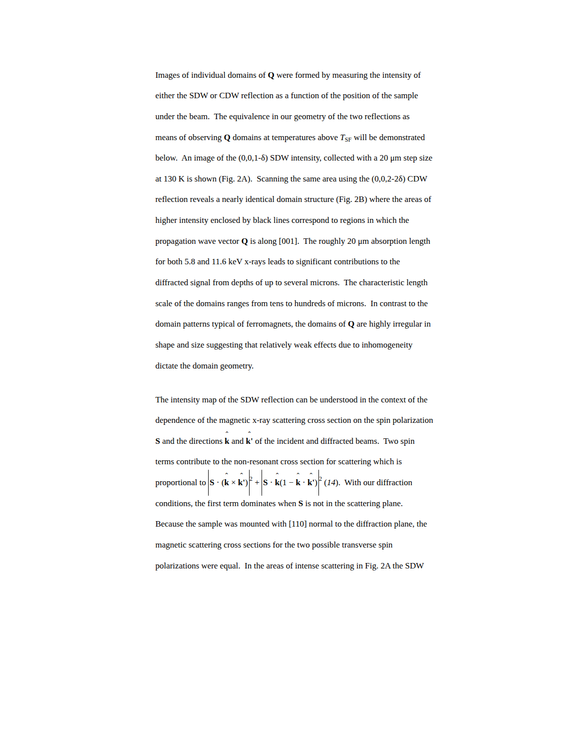Images of individual domains of Q were formed by measuring the intensity of either the SDW or CDW reflection as a function of the position of the sample under the beam. The equivalence in our geometry of the two reflections as means of observing Q domains at temperatures above TSF will be demonstrated below. An image of the (0,0,1-δ) SDW intensity, collected with a 20 μm step size at 130 K is shown (Fig. 2A). Scanning the same area using the (0,0,2-2δ) CDW reflection reveals a nearly identical domain structure (Fig. 2B) where the areas of higher intensity enclosed by black lines correspond to regions in which the propagation wave vector Q is along [001]. The roughly 20 μm absorption length for both 5.8 and 11.6 keV x-rays leads to significant contributions to the diffracted signal from depths of up to several microns. The characteristic length scale of the domains ranges from tens to hundreds of microns. In contrast to the domain patterns typical of ferromagnets, the domains of Q are highly irregular in shape and size suggesting that relatively weak effects due to inhomogeneity dictate the domain geometry.
The intensity map of the SDW reflection can be understood in the context of the dependence of the magnetic x-ray scattering cross section on the spin polarization S and the directions k and k' of the incident and diffracted beams. Two spin terms contribute to the non-resonant cross section for scattering which is proportional to S · (k × k') 2 + S · k(1 − k · k') 2 (14). With our diffraction conditions, the first term dominates when S is not in the scattering plane. Because the sample was mounted with [110] normal to the diffraction plane, the magnetic scattering cross sections for the two possible transverse spin polarizations were equal. In the areas of intense scattering in Fig. 2A the SDW